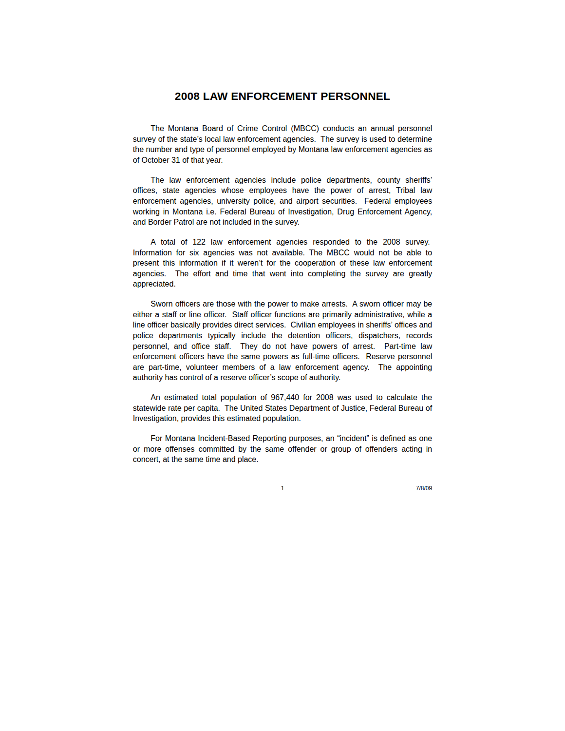2008 LAW ENFORCEMENT PERSONNEL
The Montana Board of Crime Control (MBCC) conducts an annual personnel survey of the state’s local law enforcement agencies. The survey is used to determine the number and type of personnel employed by Montana law enforcement agencies as of October 31 of that year.
The law enforcement agencies include police departments, county sheriffs’ offices, state agencies whose employees have the power of arrest, Tribal law enforcement agencies, university police, and airport securities. Federal employees working in Montana i.e. Federal Bureau of Investigation, Drug Enforcement Agency, and Border Patrol are not included in the survey.
A total of 122 law enforcement agencies responded to the 2008 survey. Information for six agencies was not available. The MBCC would not be able to present this information if it weren’t for the cooperation of these law enforcement agencies. The effort and time that went into completing the survey are greatly appreciated.
Sworn officers are those with the power to make arrests. A sworn officer may be either a staff or line officer. Staff officer functions are primarily administrative, while a line officer basically provides direct services. Civilian employees in sheriffs’ offices and police departments typically include the detention officers, dispatchers, records personnel, and office staff. They do not have powers of arrest. Part-time law enforcement officers have the same powers as full-time officers. Reserve personnel are part-time, volunteer members of a law enforcement agency. The appointing authority has control of a reserve officer’s scope of authority.
An estimated total population of 967,440 for 2008 was used to calculate the statewide rate per capita. The United States Department of Justice, Federal Bureau of Investigation, provides this estimated population.
For Montana Incident-Based Reporting purposes, an “incident” is defined as one or more offenses committed by the same offender or group of offenders acting in concert, at the same time and place.
1
7/8/09